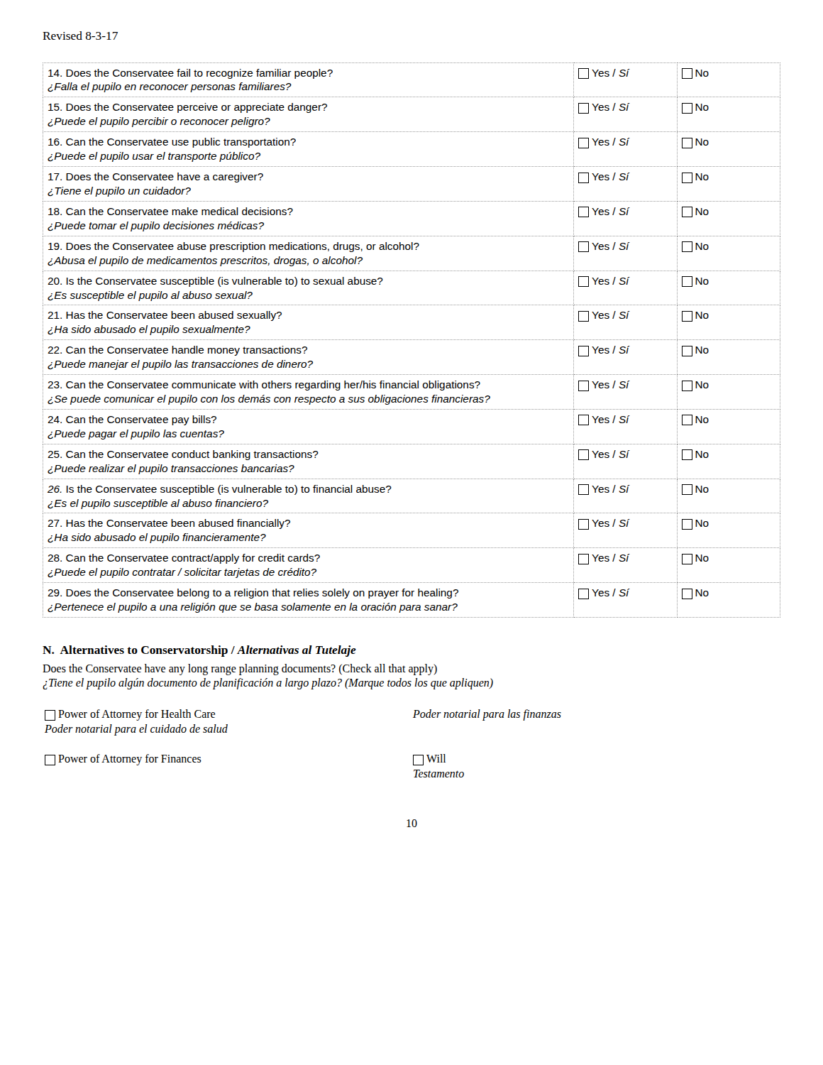Revised 8-3-17
| 14. Does the Conservatee fail to recognize familiar people? ¿Falla el pupilo en reconocer personas familiares? | Yes / Sí | No |
| 15. Does the Conservatee perceive or appreciate danger? ¿Puede el pupilo percibir o reconocer peligro? | Yes / Sí | No |
| 16. Can the Conservatee use public transportation? ¿Puede el pupilo usar el transporte público? | Yes / Sí | No |
| 17. Does the Conservatee have a caregiver? ¿Tiene el pupilo un cuidador? | Yes / Sí | No |
| 18. Can the Conservatee make medical decisions? ¿Puede tomar el pupilo decisiones médicas? | Yes / Sí | No |
| 19. Does the Conservatee abuse prescription medications, drugs, or alcohol? ¿Abusa el pupilo de medicamentos prescritos, drogas, o alcohol? | Yes / Sí | No |
| 20. Is the Conservatee susceptible (is vulnerable to) to sexual abuse? ¿Es susceptible el pupilo al abuso sexual? | Yes / Sí | No |
| 21. Has the Conservatee been abused sexually? ¿Ha sido abusado el pupilo sexualmente? | Yes / Sí | No |
| 22. Can the Conservatee handle money transactions? ¿Puede manejar el pupilo las transacciones de dinero? | Yes / Sí | No |
| 23. Can the Conservatee communicate with others regarding her/his financial obligations? ¿Se puede comunicar el pupilo con los demás con respecto a sus obligaciones financieras? | Yes / Sí | No |
| 24. Can the Conservatee pay bills? ¿Puede pagar el pupilo las cuentas? | Yes / Sí | No |
| 25. Can the Conservatee conduct banking transactions? ¿Puede realizar el pupilo transacciones bancarias? | Yes / Sí | No |
| 26. Is the Conservatee susceptible (is vulnerable to) to financial abuse? ¿Es el pupilo susceptible al abuso financiero? | Yes / Sí | No |
| 27. Has the Conservatee been abused financially? ¿Ha sido abusado el pupilo financieramente? | Yes / Sí | No |
| 28. Can the Conservatee contract/apply for credit cards? ¿Puede el pupilo contratar / solicitar tarjetas de crédito? | Yes / Sí | No |
| 29. Does the Conservatee belong to a religion that relies solely on prayer for healing? ¿Pertenece el pupilo a una religión que se basa solamente en la oración para sanar? | Yes / Sí | No |
N. Alternatives to Conservatorship / Alternativas al Tutelaje
Does the Conservatee have any long range planning documents? (Check all that apply)
¿Tiene el pupilo algún documento de planificación a largo plazo? (Marque todos los que apliquen)
| Power of Attorney for Health Care Poder notarial para el cuidado de salud | Poder notarial para las finanzas |
| Power of Attorney for Finances | Will Testamento |
10